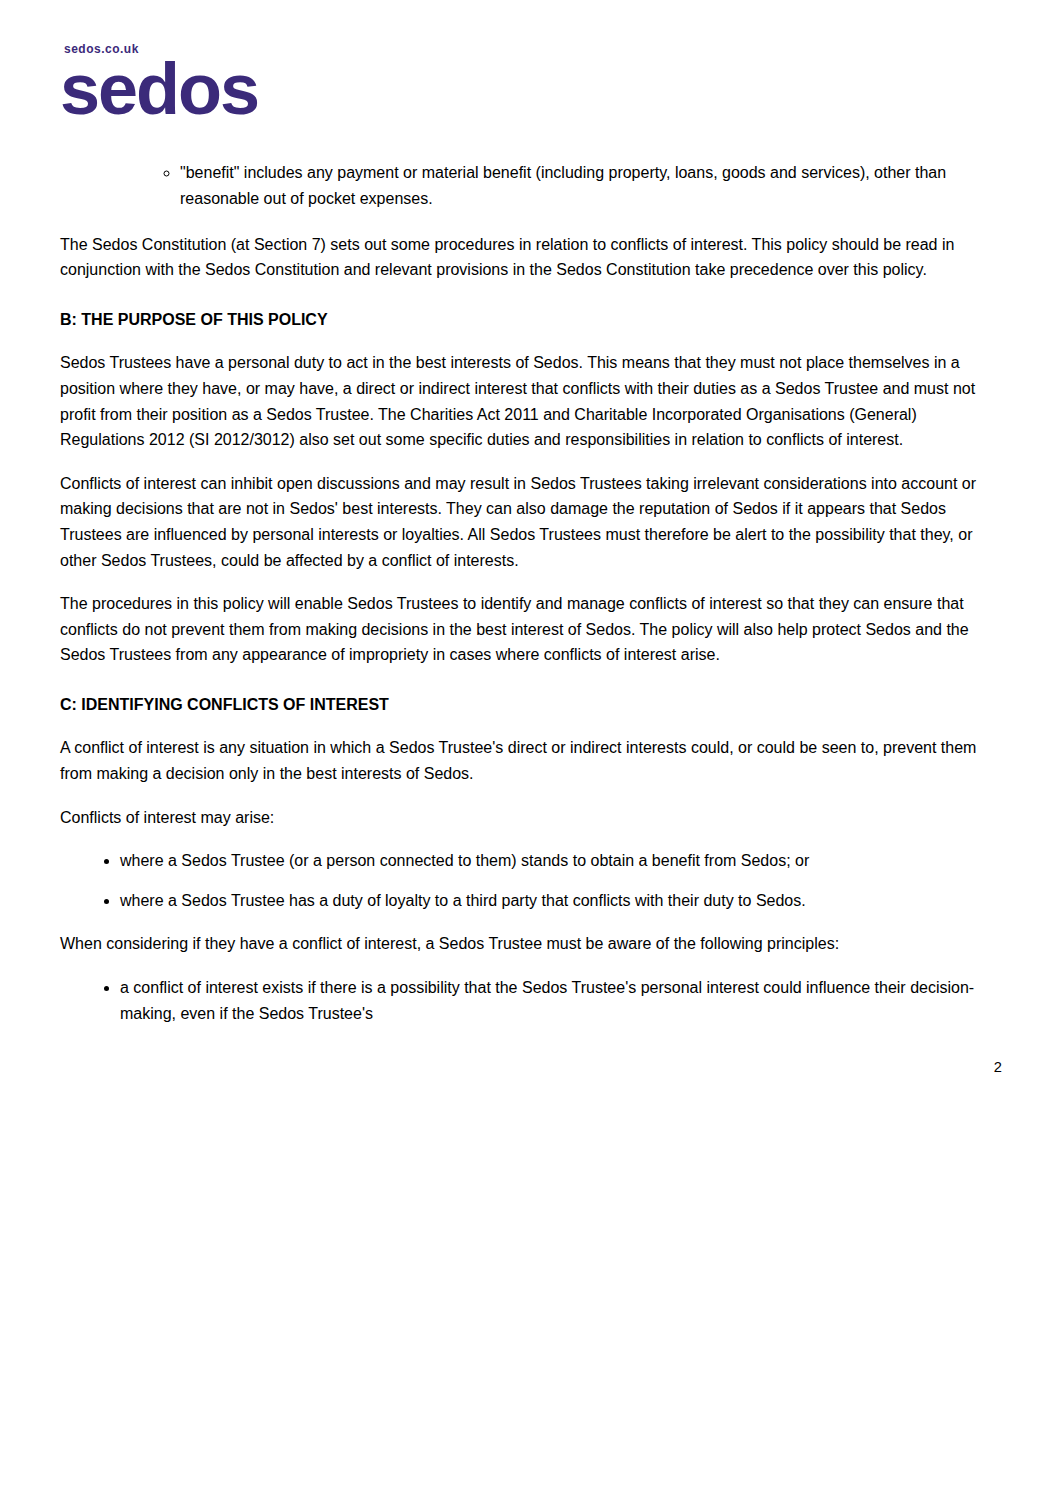sedos.co.uk
sedos
"benefit" includes any payment or material benefit (including property, loans, goods and services), other than reasonable out of pocket expenses.
The Sedos Constitution (at Section 7) sets out some procedures in relation to conflicts of interest. This policy should be read in conjunction with the Sedos Constitution and relevant provisions in the Sedos Constitution take precedence over this policy.
B: THE PURPOSE OF THIS POLICY
Sedos Trustees have a personal duty to act in the best interests of Sedos. This means that they must not place themselves in a position where they have, or may have, a direct or indirect interest that conflicts with their duties as a Sedos Trustee and must not profit from their position as a Sedos Trustee. The Charities Act 2011 and Charitable Incorporated Organisations (General) Regulations 2012 (SI 2012/3012) also set out some specific duties and responsibilities in relation to conflicts of interest.
Conflicts of interest can inhibit open discussions and may result in Sedos Trustees taking irrelevant considerations into account or making decisions that are not in Sedos' best interests. They can also damage the reputation of Sedos if it appears that Sedos Trustees are influenced by personal interests or loyalties. All Sedos Trustees must therefore be alert to the possibility that they, or other Sedos Trustees, could be affected by a conflict of interests.
The procedures in this policy will enable Sedos Trustees to identify and manage conflicts of interest so that they can ensure that conflicts do not prevent them from making decisions in the best interest of Sedos. The policy will also help protect Sedos and the Sedos Trustees from any appearance of impropriety in cases where conflicts of interest arise.
C: IDENTIFYING CONFLICTS OF INTEREST
A conflict of interest is any situation in which a Sedos Trustee's direct or indirect interests could, or could be seen to, prevent them from making a decision only in the best interests of Sedos.
Conflicts of interest may arise:
where a Sedos Trustee (or a person connected to them) stands to obtain a benefit from Sedos; or
where a Sedos Trustee has a duty of loyalty to a third party that conflicts with their duty to Sedos.
When considering if they have a conflict of interest, a Sedos Trustee must be aware of the following principles:
a conflict of interest exists if there is a possibility that the Sedos Trustee's personal interest could influence their decision-making, even if the Sedos Trustee's
2